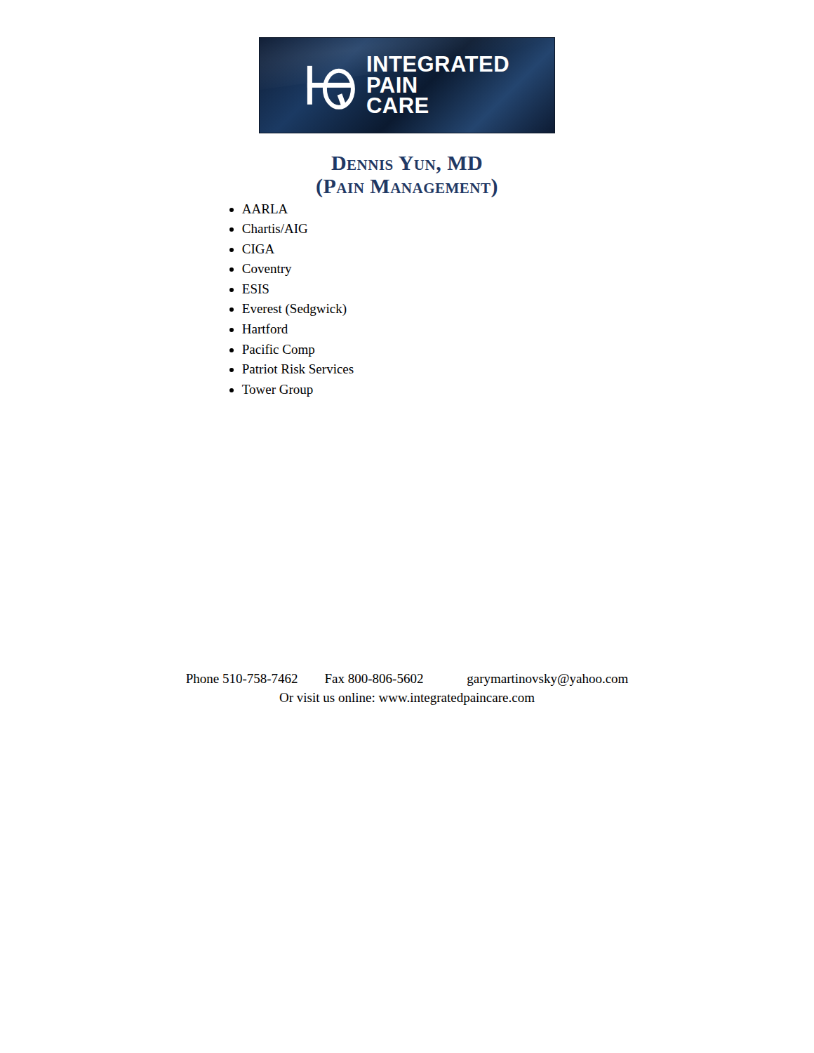Integrated Pain Care
Dennis Yun, MD(Pain Management)
AARLA
Chartis/AIG
CIGA
Coventry
ESIS
Everest (Sedgwick)
Hartford
Pacific Comp
Patriot Risk Services
Tower Group
Phone 510-758-7462 Fax 800-806-5602 garymartinovsky@yahoo.com Or visit us online: www.integratedpaincare.com